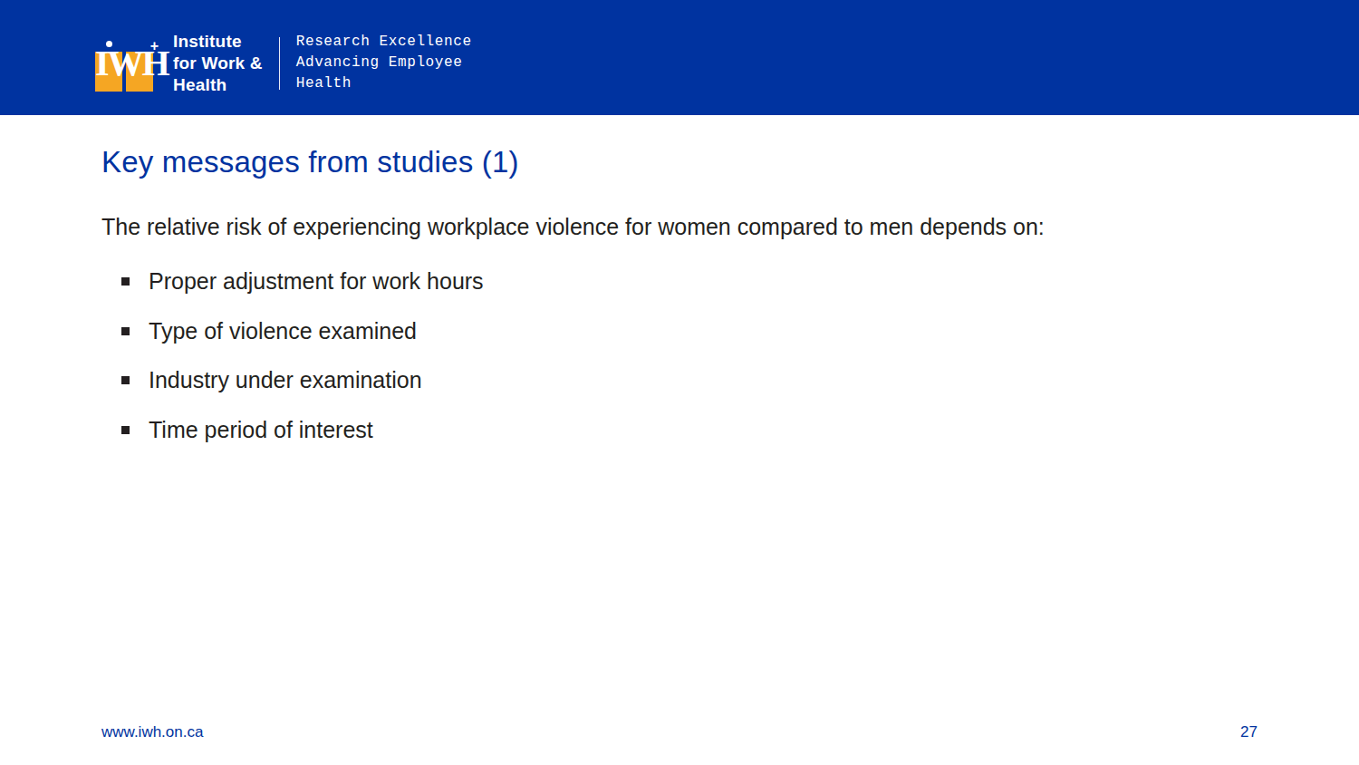IWH
+
Institute
for Work &
Health
Research Excellence
Advancing Employee
Health
Key messages from studies (1)
The relative risk of experiencing workplace violence for women compared to men depends on:
Proper adjustment for work hours
Type of violence examined
Industry under examination
Time period of interest
www.iwh.on.ca 27